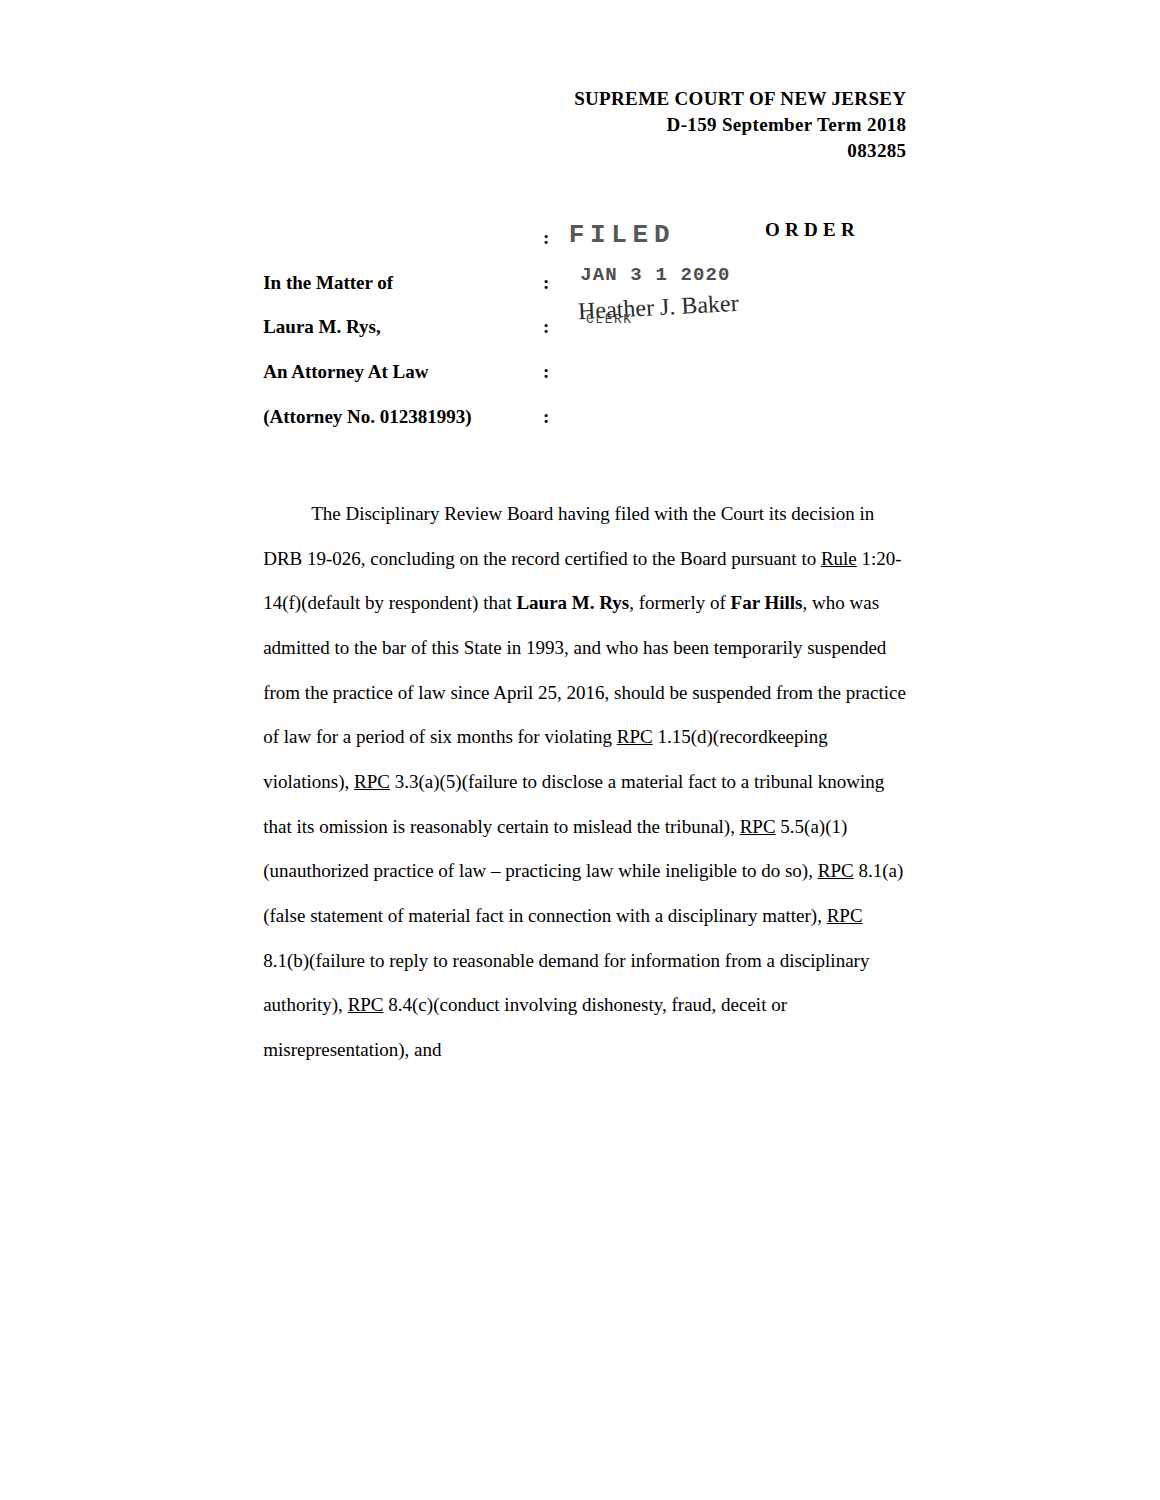Supreme Court of New Jersey
D-159 September Term 2018
083285
| | : | FILED JAN 3 1 2020 Heather J. Baker CLERK | ORDER |
| In the Matter of | : |
| Laura M. Rys, | : |
| An Attorney At Law | : |
| (Attorney No. 012381993) | : |
The Disciplinary Review Board having filed with the Court its decision in DRB 19-026, concluding on the record certified to the Board pursuant to Rule 1:20-14(f)(default by respondent) that Laura M. Rys, formerly of Far Hills, who was admitted to the bar of this State in 1993, and who has been temporarily suspended from the practice of law since April 25, 2016, should be suspended from the practice of law for a period of six months for violating RPC 1.15(d)(recordkeeping violations), RPC 3.3(a)(5)(failure to disclose a material fact to a tribunal knowing that its omission is reasonably certain to mislead the tribunal), RPC 5.5(a)(1)(unauthorized practice of law – practicing law while ineligible to do so), RPC 8.1(a)(false statement of material fact in connection with a disciplinary matter), RPC 8.1(b)(failure to reply to reasonable demand for information from a disciplinary authority), RPC 8.4(c)(conduct involving dishonesty, fraud, deceit or misrepresentation), and